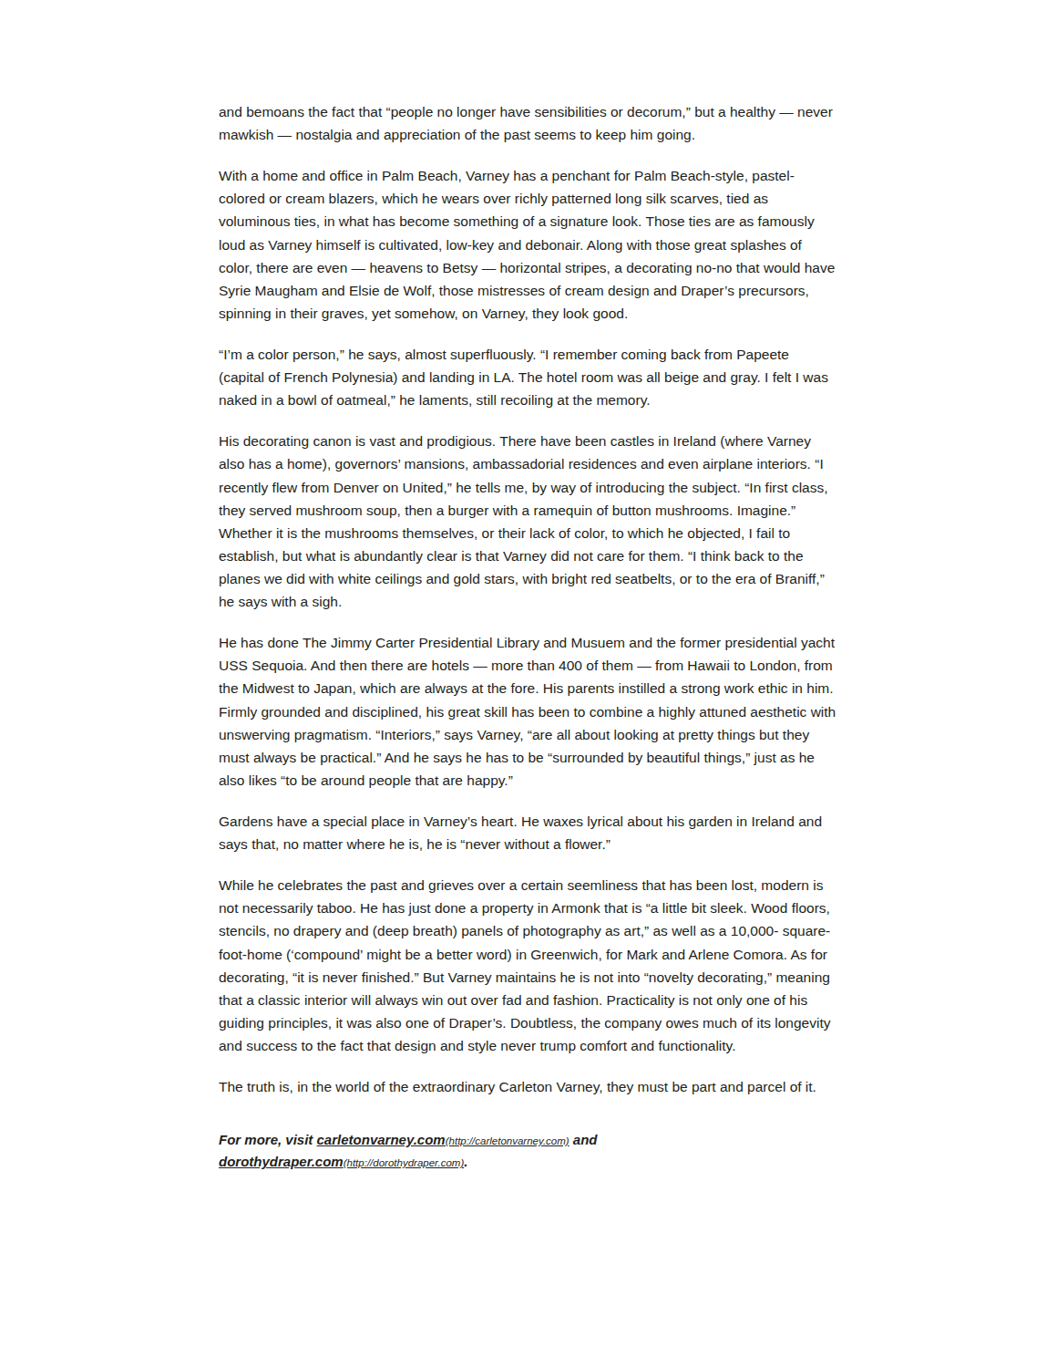and bemoans the fact that “people no longer have sensibilities or decorum,” but a healthy — never mawkish — nostalgia and appreciation of the past seems to keep him going.
With a home and office in Palm Beach, Varney has a penchant for Palm Beach-style, pastel-colored or cream blazers, which he wears over richly patterned long silk scarves, tied as voluminous ties, in what has become something of a signature look. Those ties are as famously loud as Varney himself is cultivated, low-key and debonair. Along with those great splashes of color, there are even — heavens to Betsy — horizontal stripes, a decorating no-no that would have Syrie Maugham and Elsie de Wolf, those mistresses of cream design and Draper’s precursors, spinning in their graves, yet somehow, on Varney, they look good.
“I’m a color person,” he says, almost superfluously. “I remember coming back from Papeete (capital of French Polynesia) and landing in LA. The hotel room was all beige and gray. I felt I was naked in a bowl of oatmeal,” he laments, still recoiling at the memory.
His decorating canon is vast and prodigious. There have been castles in Ireland (where Varney also has a home), governors’ mansions, ambassadorial residences and even airplane interiors. “I recently flew from Denver on United,” he tells me, by way of introducing the subject. “In first class, they served mushroom soup, then a burger with a ramequin of button mushrooms. Imagine.” Whether it is the mushrooms themselves, or their lack of color, to which he objected, I fail to establish, but what is abundantly clear is that Varney did not care for them. “I think back to the planes we did with white ceilings and gold stars, with bright red seatbelts, or to the era of Braniff,” he says with a sigh.
He has done The Jimmy Carter Presidential Library and Musuem and the former presidential yacht USS Sequoia. And then there are hotels — more than 400 of them — from Hawaii to London, from the Midwest to Japan, which are always at the fore. His parents instilled a strong work ethic in him. Firmly grounded and disciplined, his great skill has been to combine a highly attuned aesthetic with unswerving pragmatism. “Interiors,” says Varney, “are all about looking at pretty things but they must always be practical.” And he says he has to be “surrounded by beautiful things,” just as he also likes “to be around people that are happy.”
Gardens have a special place in Varney’s heart. He waxes lyrical about his garden in Ireland and says that, no matter where he is, he is “never without a flower.”
While he celebrates the past and grieves over a certain seemliness that has been lost, modern is not necessarily taboo. He has just done a property in Armonk that is “a little bit sleek. Wood floors, stencils, no drapery and (deep breath) panels of photography as art,” as well as a 10,000- square-foot-home (‘compound’ might be a better word) in Greenwich, for Mark and Arlene Comora. As for decorating, “it is never finished.” But Varney maintains he is not into “novelty decorating,” meaning that a classic interior will always win out over fad and fashion. Practicality is not only one of his guiding principles, it was also one of Draper’s. Doubtless, the company owes much of its longevity and success to the fact that design and style never trump comfort and functionality.
The truth is, in the world of the extraordinary Carleton Varney, they must be part and parcel of it.
For more, visit carletonvarney.com(http://carletonvarney.com) and dorothydraper.com(http://dorothydraper.com).